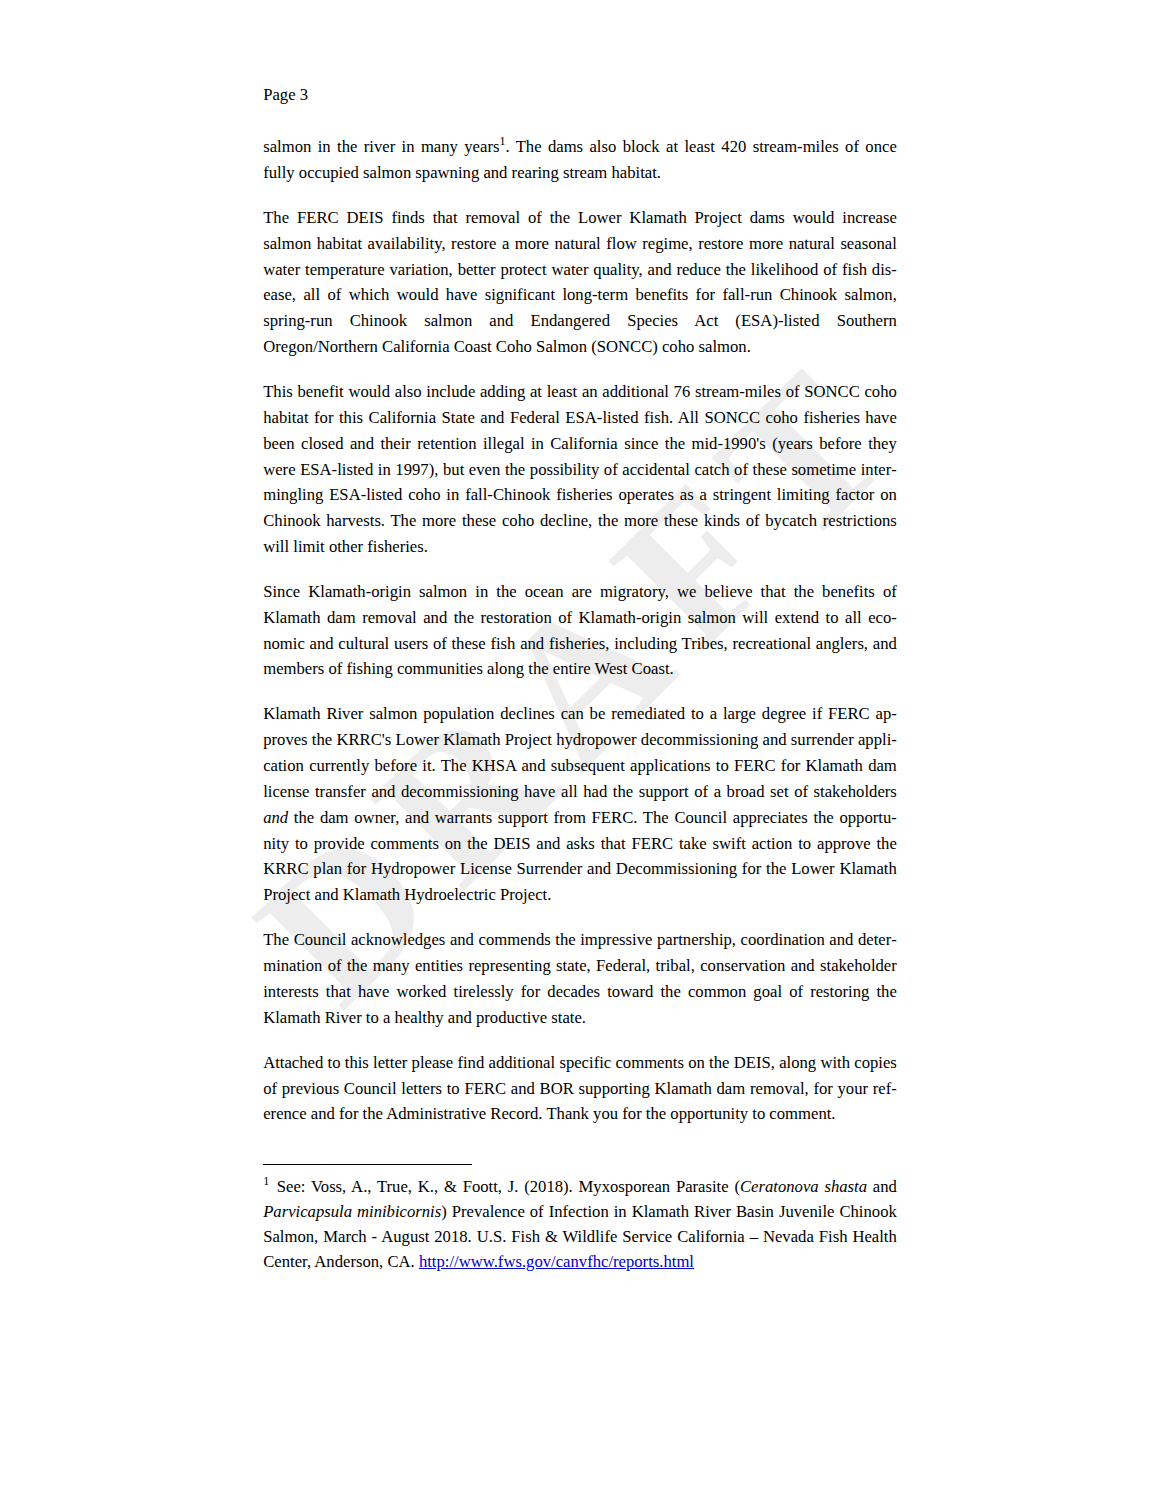DRAFT
Page 3
salmon in the river in many years1. The dams also block at least 420 stream-miles of once fully occupied salmon spawning and rearing stream habitat.
The FERC DEIS finds that removal of the Lower Klamath Project dams would increase salmon habitat availability, restore a more natural flow regime, restore more natural seasonal water temperature variation, better protect water quality, and reduce the likelihood of fish disease, all of which would have significant long-term benefits for fall-run Chinook salmon, spring-run Chinook salmon and Endangered Species Act (ESA)-listed Southern Oregon/Northern California Coast Coho Salmon (SONCC) coho salmon.
This benefit would also include adding at least an additional 76 stream-miles of SONCC coho habitat for this California State and Federal ESA-listed fish. All SONCC coho fisheries have been closed and their retention illegal in California since the mid-1990's (years before they were ESA-listed in 1997), but even the possibility of accidental catch of these sometime intermingling ESA-listed coho in fall-Chinook fisheries operates as a stringent limiting factor on Chinook harvests. The more these coho decline, the more these kinds of bycatch restrictions will limit other fisheries.
Since Klamath-origin salmon in the ocean are migratory, we believe that the benefits of Klamath dam removal and the restoration of Klamath-origin salmon will extend to all economic and cultural users of these fish and fisheries, including Tribes, recreational anglers, and members of fishing communities along the entire West Coast.
Klamath River salmon population declines can be remediated to a large degree if FERC approves the KRRC's Lower Klamath Project hydropower decommissioning and surrender application currently before it. The KHSA and subsequent applications to FERC for Klamath dam license transfer and decommissioning have all had the support of a broad set of stakeholders and the dam owner, and warrants support from FERC. The Council appreciates the opportunity to provide comments on the DEIS and asks that FERC take swift action to approve the KRRC plan for Hydropower License Surrender and Decommissioning for the Lower Klamath Project and Klamath Hydroelectric Project.
The Council acknowledges and commends the impressive partnership, coordination and determination of the many entities representing state, Federal, tribal, conservation and stakeholder interests that have worked tirelessly for decades toward the common goal of restoring the Klamath River to a healthy and productive state.
Attached to this letter please find additional specific comments on the DEIS, along with copies of previous Council letters to FERC and BOR supporting Klamath dam removal, for your reference and for the Administrative Record. Thank you for the opportunity to comment.
1 See: Voss, A., True, K., & Foott, J. (2018). Myxosporean Parasite (Ceratonova shasta and Parvicapsula minibicornis) Prevalence of Infection in Klamath River Basin Juvenile Chinook Salmon, March - August 2018. U.S. Fish & Wildlife Service California – Nevada Fish Health Center, Anderson, CA. http://www.fws.gov/canvfhc/reports.html